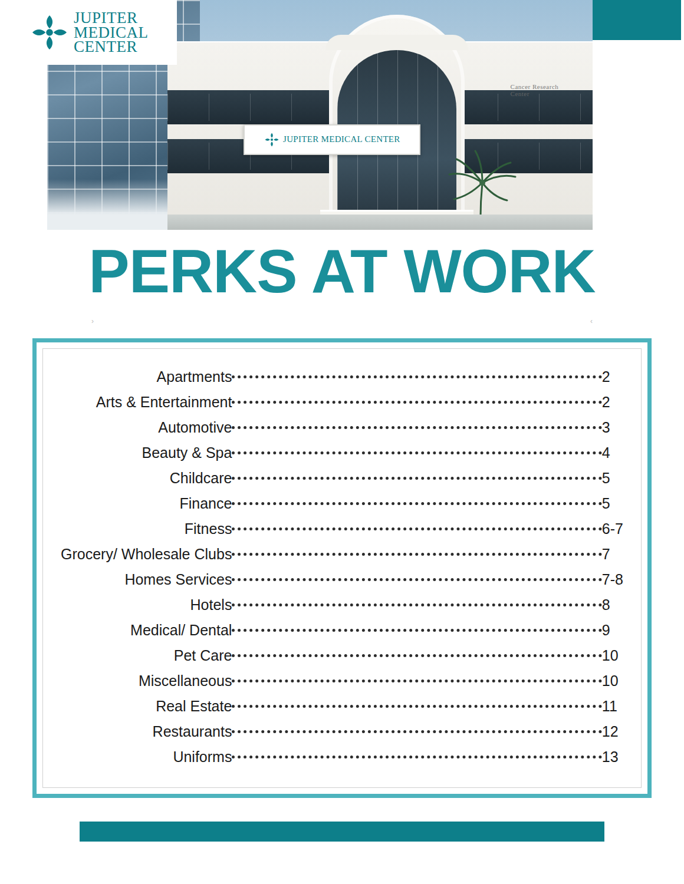Cancer Research
Center
JUPITER MEDICAL CENTER
JUPITER MEDICAL CENTER
PERKS AT WORK
› ‹
| Apartments | | 2 |
| Arts & Entertainment | | 2 |
| Automotive | | 3 |
| Beauty & Spa | | 4 |
| Childcare | | 5 |
| Finance | | 5 |
| Fitness | | 6-7 |
| Grocery/ Wholesale Clubs | | 7 |
| Homes Services | | 7-8 |
| Hotels | | 8 |
| Medical/ Dental | | 9 |
| Pet Care | | 10 |
| Miscellaneous | | 10 |
| Real Estate | | 11 |
| Restaurants | | 12 |
| Uniforms | | 13 |